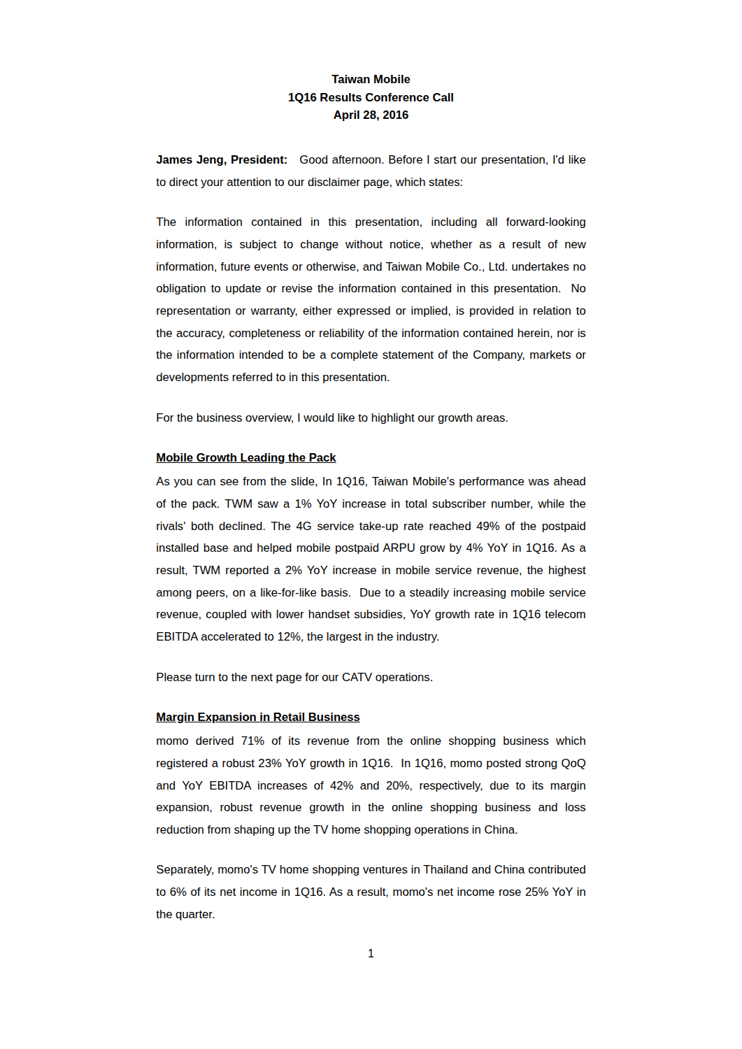Taiwan Mobile
1Q16 Results Conference Call
April 28, 2016
James Jeng, President: Good afternoon. Before I start our presentation, I'd like to direct your attention to our disclaimer page, which states:
The information contained in this presentation, including all forward-looking information, is subject to change without notice, whether as a result of new information, future events or otherwise, and Taiwan Mobile Co., Ltd. undertakes no obligation to update or revise the information contained in this presentation. No representation or warranty, either expressed or implied, is provided in relation to the accuracy, completeness or reliability of the information contained herein, nor is the information intended to be a complete statement of the Company, markets or developments referred to in this presentation.
For the business overview, I would like to highlight our growth areas.
Mobile Growth Leading the Pack
As you can see from the slide, In 1Q16, Taiwan Mobile's performance was ahead of the pack. TWM saw a 1% YoY increase in total subscriber number, while the rivals' both declined. The 4G service take-up rate reached 49% of the postpaid installed base and helped mobile postpaid ARPU grow by 4% YoY in 1Q16. As a result, TWM reported a 2% YoY increase in mobile service revenue, the highest among peers, on a like-for-like basis. Due to a steadily increasing mobile service revenue, coupled with lower handset subsidies, YoY growth rate in 1Q16 telecom EBITDA accelerated to 12%, the largest in the industry.
Please turn to the next page for our CATV operations.
Margin Expansion in Retail Business
momo derived 71% of its revenue from the online shopping business which registered a robust 23% YoY growth in 1Q16. In 1Q16, momo posted strong QoQ and YoY EBITDA increases of 42% and 20%, respectively, due to its margin expansion, robust revenue growth in the online shopping business and loss reduction from shaping up the TV home shopping operations in China.
Separately, momo's TV home shopping ventures in Thailand and China contributed to 6% of its net income in 1Q16. As a result, momo's net income rose 25% YoY in the quarter.
1